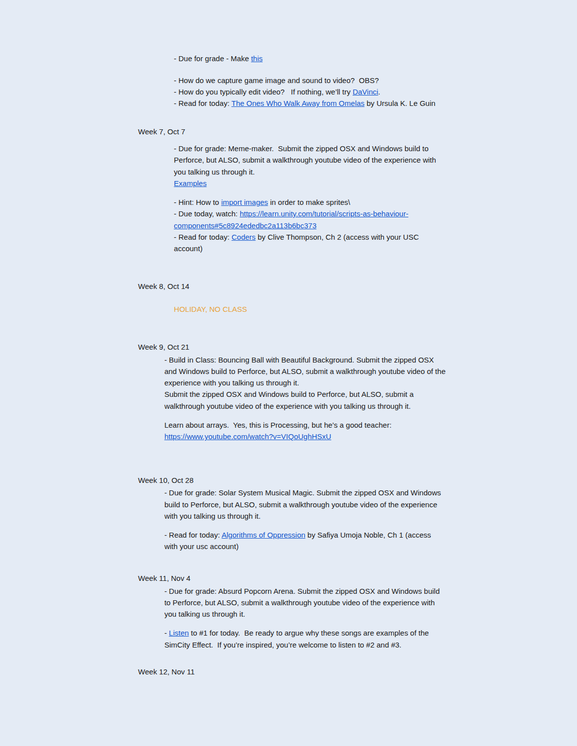- Due for grade - Make this
- How do we capture game image and sound to video? OBS?
- How do you typically edit video? If nothing, we’ll try DaVinci.
- Read for today: The Ones Who Walk Away from Omelas by Ursula K. Le Guin
Week 7, Oct 7
- Due for grade: Meme-maker. Submit the zipped OSX and Windows build to Perforce, but ALSO, submit a walkthrough youtube video of the experience with you talking us through it.
Examples
- Hint: How to import images in order to make sprites\
- Due today, watch: https://learn.unity.com/tutorial/scripts-as-behaviour-components#5c8924ededbc2a113b6bc373
- Read for today: Coders by Clive Thompson, Ch 2 (access with your USC account)
Week 8, Oct 14
HOLIDAY, NO CLASS
Week 9, Oct 21
- Build in Class: Bouncing Ball with Beautiful Background. Submit the zipped OSX and Windows build to Perforce, but ALSO, submit a walkthrough youtube video of the experience with you talking us through it.
Submit the zipped OSX and Windows build to Perforce, but ALSO, submit a walkthrough youtube video of the experience with you talking us through it.
Learn about arrays. Yes, this is Processing, but he’s a good teacher: https://www.youtube.com/watch?v=VIQoUghHSxU
Week 10, Oct 28
- Due for grade: Solar System Musical Magic. Submit the zipped OSX and Windows build to Perforce, but ALSO, submit a walkthrough youtube video of the experience with you talking us through it.
- Read for today: Algorithms of Oppression by Safiya Umoja Noble, Ch 1 (access with your usc account)
Week 11, Nov 4
- Due for grade: Absurd Popcorn Arena. Submit the zipped OSX and Windows build to Perforce, but ALSO, submit a walkthrough youtube video of the experience with you talking us through it.
- Listen to #1 for today. Be ready to argue why these songs are examples of the SimCity Effect. If you’re inspired, you’re welcome to listen to #2 and #3.
Week 12, Nov 11